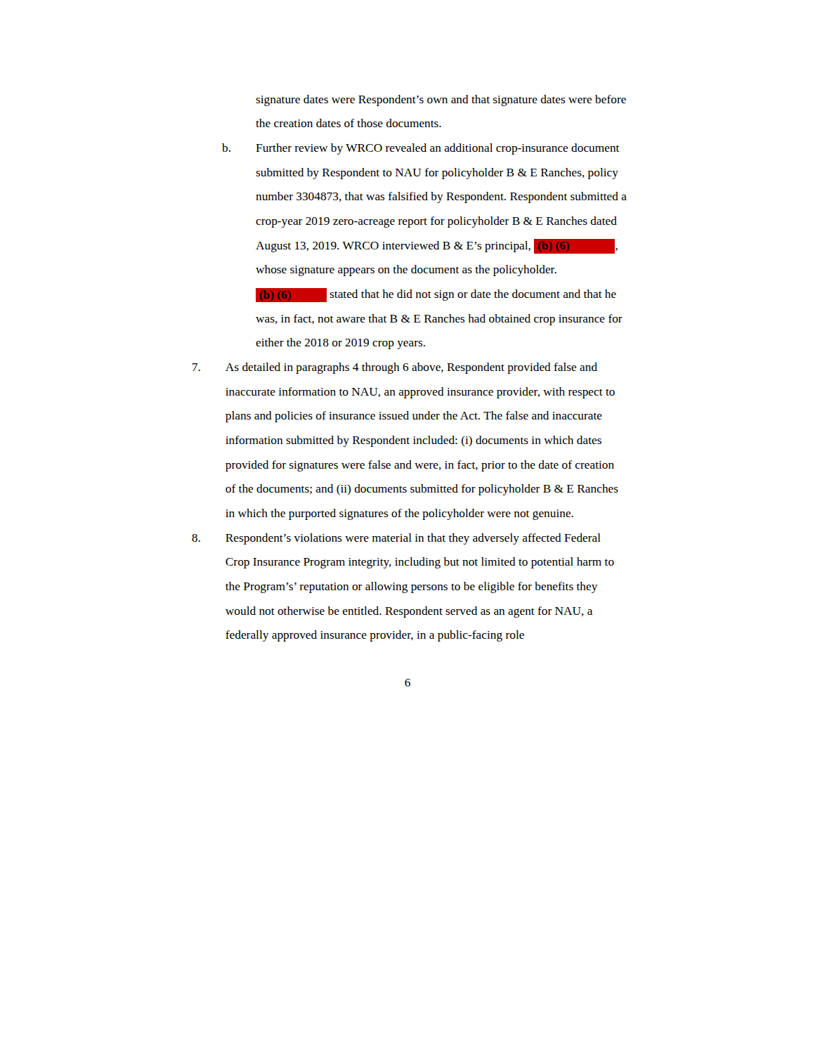signature dates were Respondent’s own and that signature dates were before the creation dates of those documents.
Further review by WRCO revealed an additional crop-insurance document submitted by Respondent to NAU for policyholder B & E Ranches, policy number 3304873, that was falsified by Respondent. Respondent submitted a crop-year 2019 zero-acreage report for policyholder B & E Ranches dated August 13, 2019. WRCO interviewed B & E’s principal, (b) (6), whose signature appears on the document as the policyholder. (b) (6) stated that he did not sign or date the document and that he was, in fact, not aware that B & E Ranches had obtained crop insurance for either the 2018 or 2019 crop years.
As detailed in paragraphs 4 through 6 above, Respondent provided false and inaccurate information to NAU, an approved insurance provider, with respect to plans and policies of insurance issued under the Act. The false and inaccurate information submitted by Respondent included: (i) documents in which dates provided for signatures were false and were, in fact, prior to the date of creation of the documents; and (ii) documents submitted for policyholder B & E Ranches in which the purported signatures of the policyholder were not genuine.
Respondent’s violations were material in that they adversely affected Federal Crop Insurance Program integrity, including but not limited to potential harm to the Program’s’ reputation or allowing persons to be eligible for benefits they would not otherwise be entitled. Respondent served as an agent for NAU, a federally approved insurance provider, in a public-facing role
6